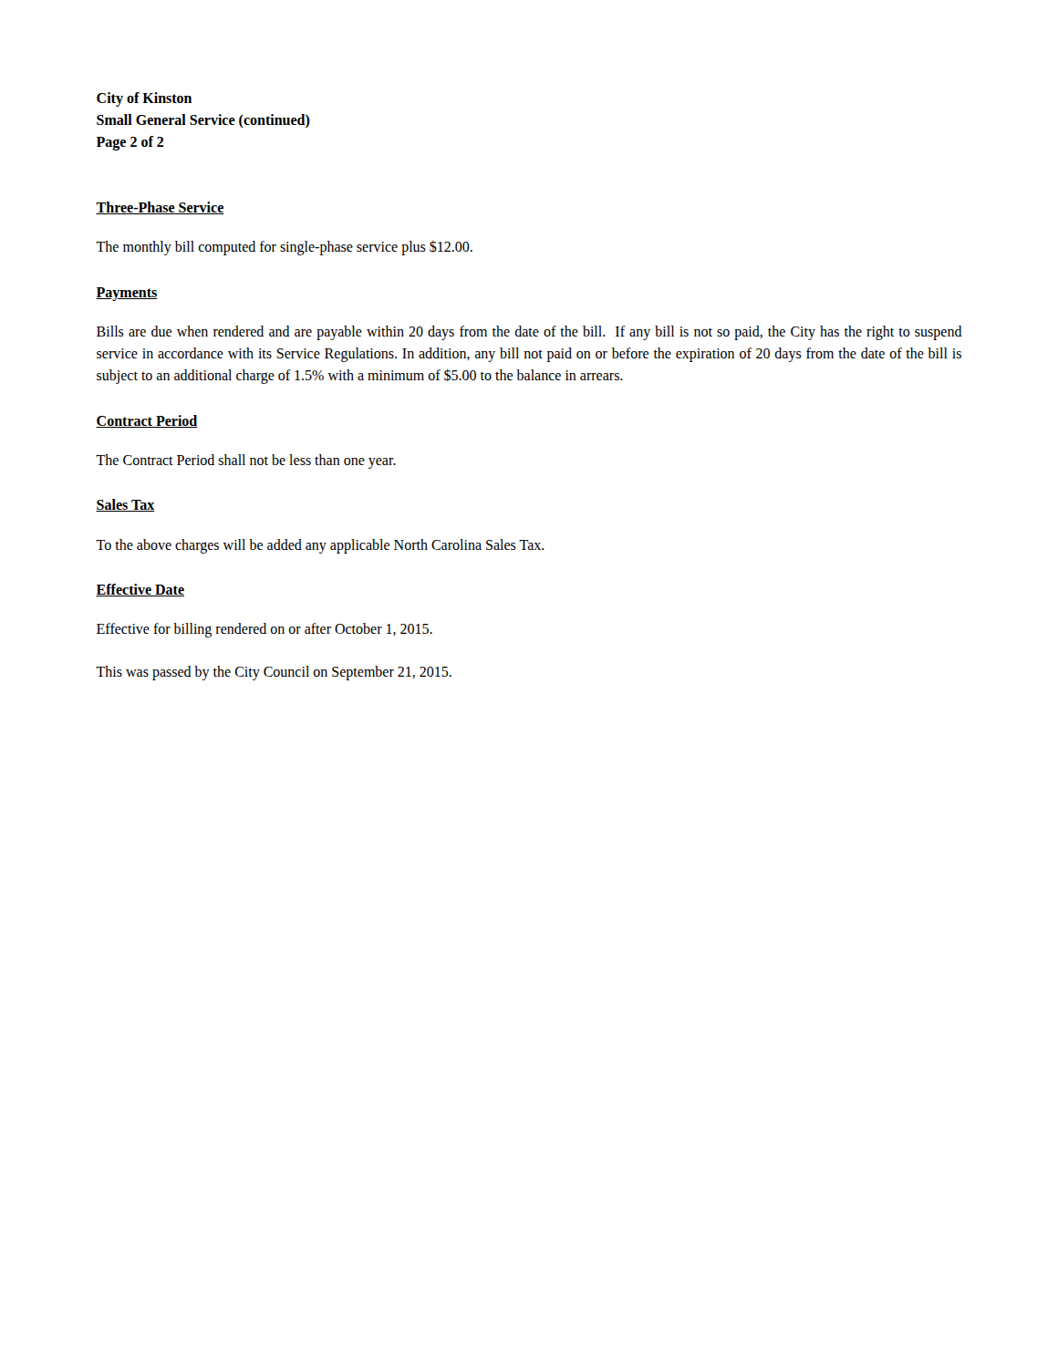City of Kinston
Small General Service (continued)
Page 2 of 2
Three-Phase Service
The monthly bill computed for single-phase service plus $12.00.
Payments
Bills are due when rendered and are payable within 20 days from the date of the bill. If any bill is not so paid, the City has the right to suspend service in accordance with its Service Regulations. In addition, any bill not paid on or before the expiration of 20 days from the date of the bill is subject to an additional charge of 1.5% with a minimum of $5.00 to the balance in arrears.
Contract Period
The Contract Period shall not be less than one year.
Sales Tax
To the above charges will be added any applicable North Carolina Sales Tax.
Effective Date
Effective for billing rendered on or after October 1, 2015.
This was passed by the City Council on September 21, 2015.